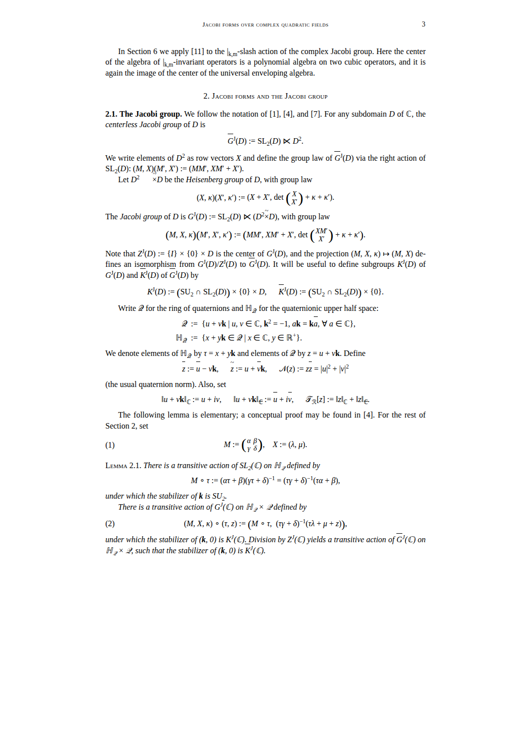Jacobi forms over complex quadratic fields 3
In Section 6 we apply [11] to the |k,m-slash action of the complex Jacobi group. Here the center of the algebra of |k,m-invariant operators is a polynomial algebra on two cubic operators, and it is again the image of the center of the universal enveloping algebra.
2. Jacobi forms and the Jacobi group
2.1. The Jacobi group. We follow the notation of [1], [4], and [7]. For any subdomain D of ℂ, the centerless Jacobi group of D is
GJ(D) := SL2(D) ⋉ D2.
We write elements of D2 as row vectors X and define the group law of GJ(D) via the right action of SL2(D): (M, X)(M′, X′) := (MM′, XM′ + X′).
Let D2~×D be the Heisenberg group of D, with group law
(X, κ)(X′, κ′) := (X + X′, det (XX′) + κ + κ′).
The Jacobi group of D is GJ(D) := SL2(D) ⋉ (D2~×D), with group law
(M, X, κ)(M′, X′, κ′) := (MM′, XM′ + X′, det (XM′X′) + κ + κ′).
Note that ZJ(D) := {I} × {0} × D is the center of GJ(D), and the projection (M, X, κ) ↦ (M, X) defines an isomorphism from GJ(D)/ZJ(D) to GJ(D). It will be useful to define subgroups KJ(D) of GJ(D) and KJ(D) of GJ(D) by
KJ(D) := (SU2 ∩ SL2(D)) × {0} × D, KJ(D) := (SU2 ∩ SL2(D)) × {0}.
Write 𝒬 for the ring of quaternions and ℍ𝒬 for the quaternionic upper half space:
𝒬:={u + vk | u, v ∈ ℂ, k2 = −1, ak = k a, ∀ a ∈ ℂ}, ℍ𝒬:={x + yk ∈ 𝒬 | x ∈ ℂ, y ∈ ℝ+}.
We denote elements of ℍ𝒬 by τ = x + yk and elements of 𝒬 by z = u + vk. Define
z := u − vk, ~z := u + vk, 𝒩(z) := z z = |u|2 + |v|2
(the usual quaternion norm). Also, set
‖u + vk‖ℂ := u + iv, ‖u + vk‖ ℂ := u + i v, 𝒯ℛ[z] := ‖z‖ℂ + ‖z‖ ℂ.
The following lemma is elementary; a conceptual proof may be found in [4]. For the rest of Section 2, set
(1) M := (αβγδ), X := (λ, μ).
Lemma 2.1. There is a transitive action of SL2(ℂ) on ℍ𝒬 defined by
M ∘ τ := (ατ + β)(γτ + δ)−1 = (τγ + δ)−1(τα + β),
under which the stabilizer of k is SU2.
There is a transitive action of GJ(ℂ) on ℍ𝒬 × 𝒬 defined by
(2) (M, X, κ) ∘ (τ, z) := (M ∘ τ, (τγ + δ)−1(τλ + μ + z)),
under which the stabilizer of (k, 0) is KJ(ℂ). Division by ZJ(ℂ) yields a transitive action of GJ(ℂ) on ℍ𝒬 × 𝒬, such that the stabilizer of (k, 0) is KJ(ℂ).